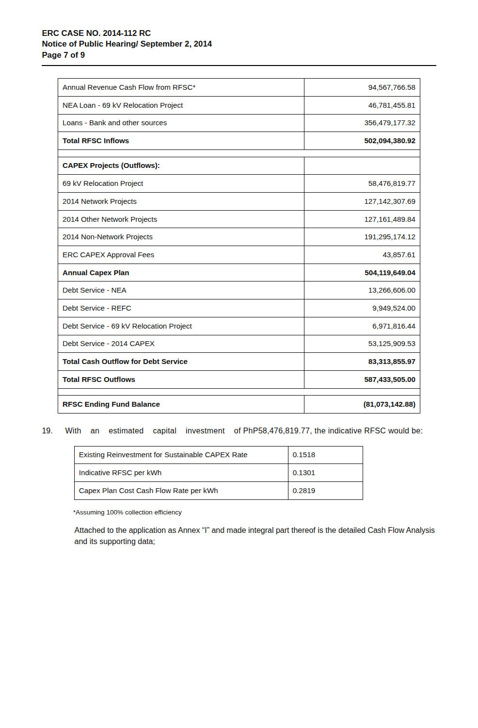ERC CASE NO. 2014-112 RC
Notice of Public Hearing/ September 2, 2014
Page 7 of 9
| Annual Revenue Cash Flow from RFSC* | 94,567,766.58 |
| NEA Loan - 69 kV Relocation Project | 46,781,455.81 |
| Loans - Bank and other sources | 356,479,177.32 |
| Total RFSC Inflows | 502,094,380.92 |
| CAPEX Projects (Outflows): | |
| 69 kV Relocation Project | 58,476,819.77 |
| 2014 Network Projects | 127,142,307.69 |
| 2014 Other Network Projects | 127,161,489.84 |
| 2014 Non-Network Projects | 191,295,174.12 |
| ERC CAPEX Approval Fees | 43,857.61 |
| Annual Capex Plan | 504,119,649.04 |
| Debt Service - NEA | 13,266,606.00 |
| Debt Service - REFC | 9,949,524.00 |
| Debt Service - 69 kV Relocation Project | 6,971,816.44 |
| Debt Service - 2014 CAPEX | 53,125,909.53 |
| Total Cash Outflow for Debt Service | 83,313,855.97 |
| Total RFSC Outflows | 587,433,505.00 |
| RFSC Ending Fund Balance | (81,073,142.88) |
19.
With an estimated capital investment of PhP58,476,819.77, the indicative RFSC would be:
| Existing Reinvestment for Sustainable CAPEX Rate | 0.1518 |
| Indicative RFSC per kWh | 0.1301 |
| Capex Plan Cost Cash Flow Rate per kWh | 0.2819 |
*Assuming 100% collection efficiency
Attached to the application as Annex “I” and made integral part thereof is the detailed Cash Flow Analysis and its supporting data;